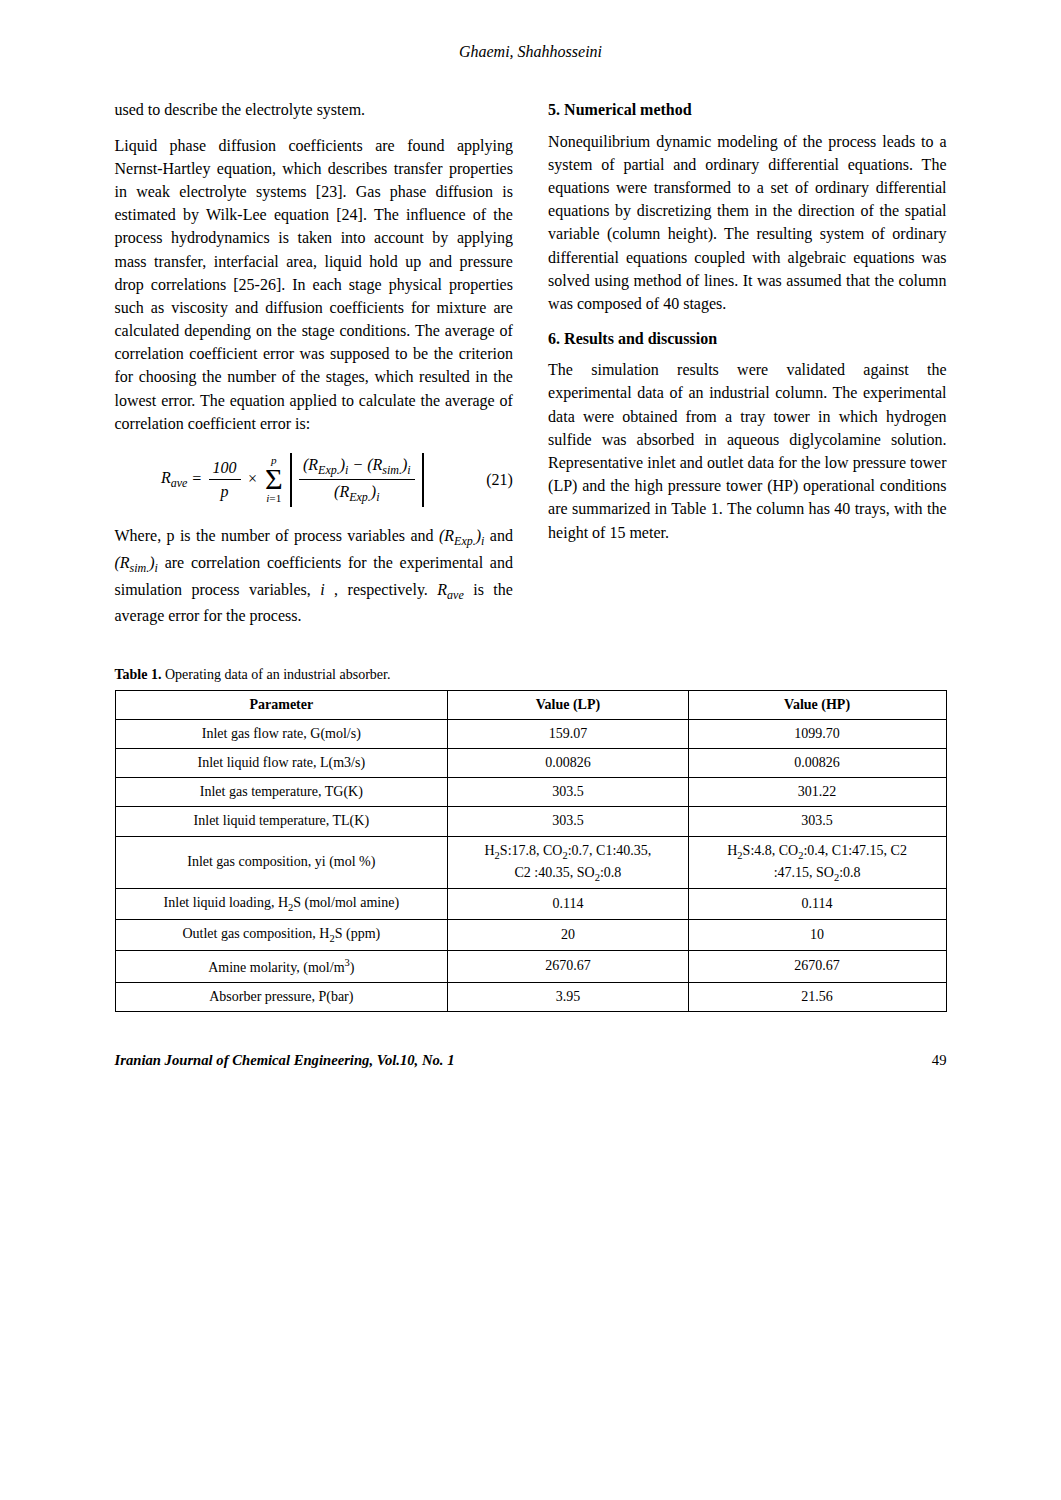Ghaemi, Shahhosseini
used to describe the electrolyte system.
Liquid phase diffusion coefficients are found applying Nernst-Hartley equation, which describes transfer properties in weak electrolyte systems [23]. Gas phase diffusion is estimated by Wilk-Lee equation [24]. The influence of the process hydrodynamics is taken into account by applying mass transfer, interfacial area, liquid hold up and pressure drop correlations [25-26]. In each stage physical properties such as viscosity and diffusion coefficients for mixture are calculated depending on the stage conditions. The average of correlation coefficient error was supposed to be the criterion for choosing the number of the stages, which resulted in the lowest error. The equation applied to calculate the average of correlation coefficient error is:
Rave = 100 p × p Σ i=1 (RExp.)i − (Rsim.)i (RExp.)i
(21)
Where, p is the number of process variables and (RExp.)i and (Rsim.)i are correlation coefficients for the experimental and simulation process variables, i , respectively. Rave is the average error for the process.
5. Numerical method
Nonequilibrium dynamic modeling of the process leads to a system of partial and ordinary differential equations. The equations were transformed to a set of ordinary differential equations by discretizing them in the direction of the spatial variable (column height). The resulting system of ordinary differential equations coupled with algebraic equations was solved using method of lines. It was assumed that the column was composed of 40 stages.
6. Results and discussion
The simulation results were validated against the experimental data of an industrial column. The experimental data were obtained from a tray tower in which hydrogen sulfide was absorbed in aqueous diglycolamine solution. Representative inlet and outlet data for the low pressure tower (LP) and the high pressure tower (HP) operational conditions are summarized in Table 1. The column has 40 trays, with the height of 15 meter.
Table 1. Operating data of an industrial absorber.
| Parameter | Value (LP) | Value (HP) |
| --- | --- | --- |
| Inlet gas flow rate, G(mol/s) | 159.07 | 1099.70 |
| Inlet liquid flow rate, L(m3/s) | 0.00826 | 0.00826 |
| Inlet gas temperature, TG(K) | 303.5 | 301.22 |
| Inlet liquid temperature, TL(K) | 303.5 | 303.5 |
| Inlet gas composition, yi (mol %) | H 2 S:17.8, CO 2 :0.7, C1:40.35, C2 :40.35, SO 2 :0.8 | H 2 S:4.8, CO 2 :0.4, C1:47.15, C2 :47.15, SO 2 :0.8 |
| Inlet liquid loading, H 2 S (mol/mol amine) | 0.114 | 0.114 |
| Outlet gas composition, H 2 S (ppm) | 20 | 10 |
| Amine molarity, (mol/m 3 ) | 2670.67 | 2670.67 |
| Absorber pressure, P(bar) | 3.95 | 21.56 |
Iranian Journal of Chemical Engineering, Vol.10, No. 1 49